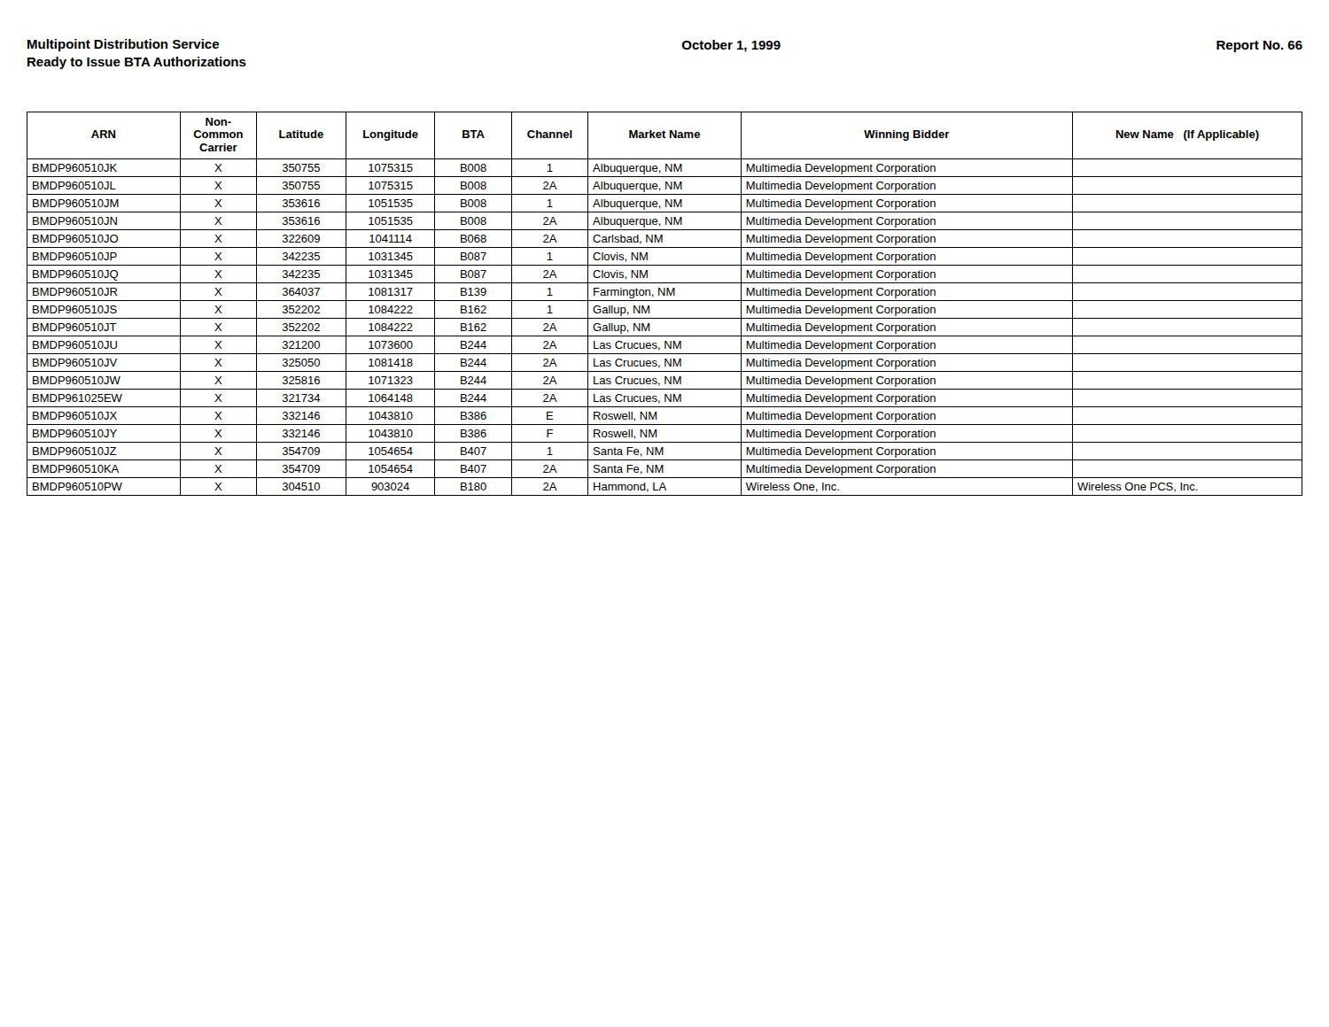Multipoint Distribution Service
Ready to Issue BTA Authorizations
October 1, 1999
Report No. 66
| ARN | Non- Common Carrier | Latitude | Longitude | BTA | Channel | Market Name | Winning Bidder | New Name (If Applicable) |
| --- | --- | --- | --- | --- | --- | --- | --- | --- |
| BMDP960510JK | X | 350755 | 1075315 | B008 | 1 | Albuquerque, NM | Multimedia Development Corporation | |
| BMDP960510JL | X | 350755 | 1075315 | B008 | 2A | Albuquerque, NM | Multimedia Development Corporation | |
| BMDP960510JM | X | 353616 | 1051535 | B008 | 1 | Albuquerque, NM | Multimedia Development Corporation | |
| BMDP960510JN | X | 353616 | 1051535 | B008 | 2A | Albuquerque, NM | Multimedia Development Corporation | |
| BMDP960510JO | X | 322609 | 1041114 | B068 | 2A | Carlsbad, NM | Multimedia Development Corporation | |
| BMDP960510JP | X | 342235 | 1031345 | B087 | 1 | Clovis, NM | Multimedia Development Corporation | |
| BMDP960510JQ | X | 342235 | 1031345 | B087 | 2A | Clovis, NM | Multimedia Development Corporation | |
| BMDP960510JR | X | 364037 | 1081317 | B139 | 1 | Farmington, NM | Multimedia Development Corporation | |
| BMDP960510JS | X | 352202 | 1084222 | B162 | 1 | Gallup, NM | Multimedia Development Corporation | |
| BMDP960510JT | X | 352202 | 1084222 | B162 | 2A | Gallup, NM | Multimedia Development Corporation | |
| BMDP960510JU | X | 321200 | 1073600 | B244 | 2A | Las Crucues, NM | Multimedia Development Corporation | |
| BMDP960510JV | X | 325050 | 1081418 | B244 | 2A | Las Crucues, NM | Multimedia Development Corporation | |
| BMDP960510JW | X | 325816 | 1071323 | B244 | 2A | Las Crucues, NM | Multimedia Development Corporation | |
| BMDP961025EW | X | 321734 | 1064148 | B244 | 2A | Las Crucues, NM | Multimedia Development Corporation | |
| BMDP960510JX | X | 332146 | 1043810 | B386 | E | Roswell, NM | Multimedia Development Corporation | |
| BMDP960510JY | X | 332146 | 1043810 | B386 | F | Roswell, NM | Multimedia Development Corporation | |
| BMDP960510JZ | X | 354709 | 1054654 | B407 | 1 | Santa Fe, NM | Multimedia Development Corporation | |
| BMDP960510KA | X | 354709 | 1054654 | B407 | 2A | Santa Fe, NM | Multimedia Development Corporation | |
| BMDP960510PW | X | 304510 | 903024 | B180 | 2A | Hammond, LA | Wireless One, Inc. | Wireless One PCS, Inc. |